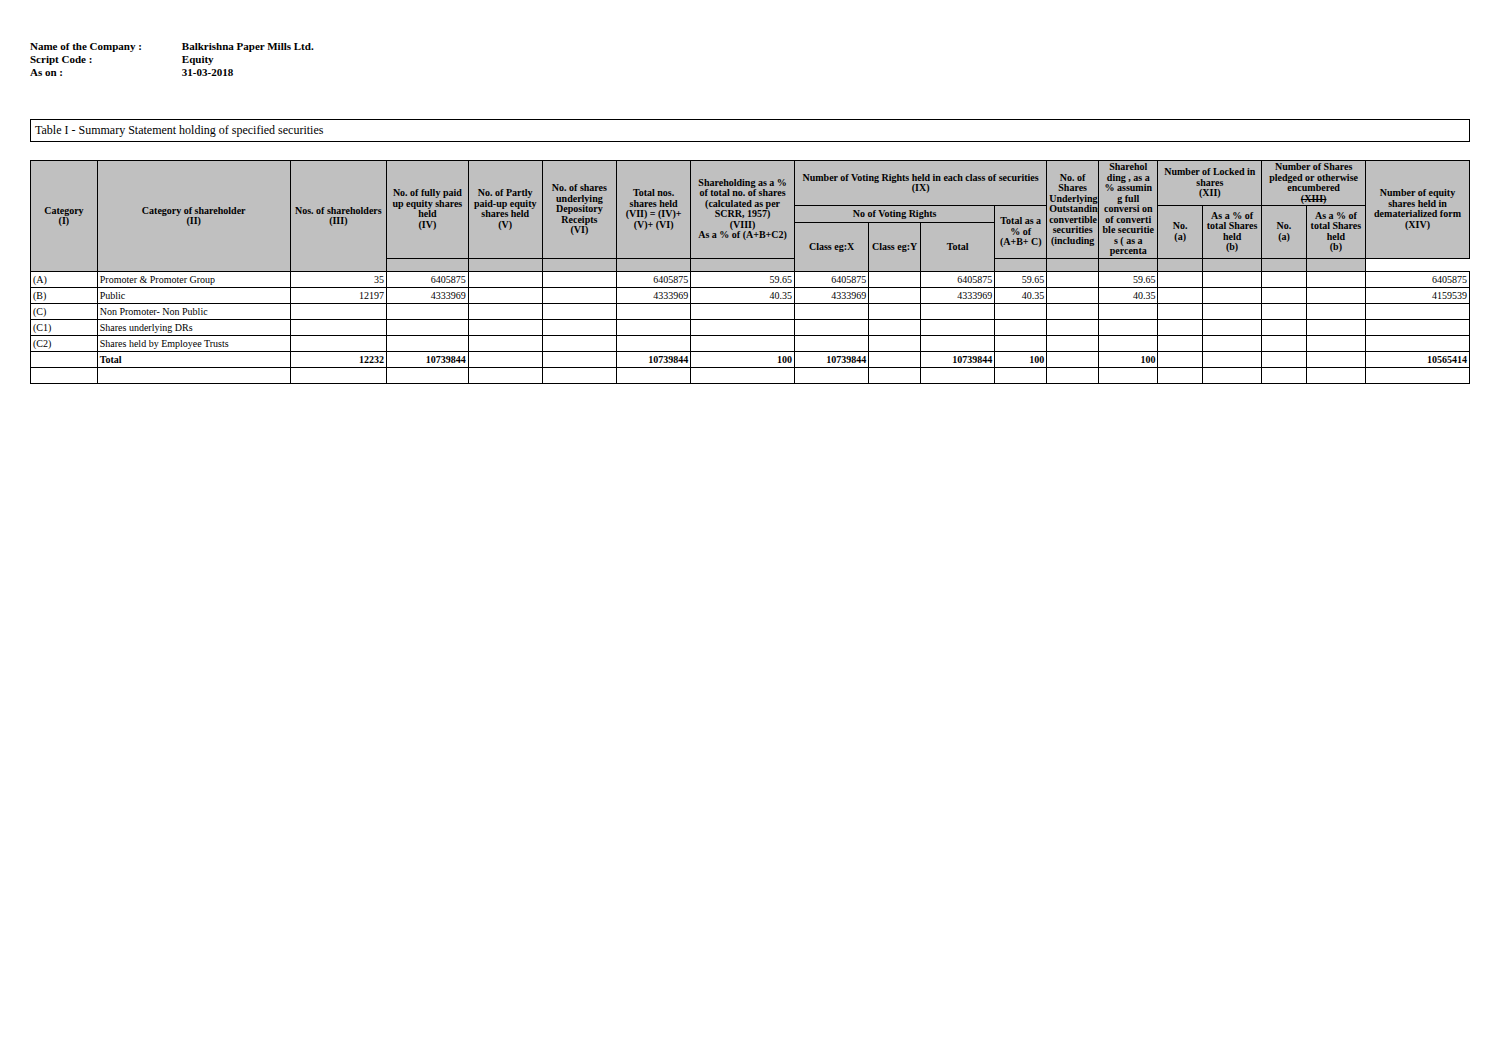| Name of the Company : | Balkrishna Paper Mills Ltd. |
| Script Code : | Equity |
| As on : | 31-03-2018 |
Table I - Summary Statement holding of specified securities
| Category (I) | Category of shareholder (II) | Nos. of shareholders (III) | No. of fully paid up equity shares held (IV) | No. of Partly paid-up equity shares held (V) | No. of shares underlying Depository Receipts (VI) | Total nos. shares held (VII) = (IV)+(V)+ (VI) | Shareholding as a % of total no. of shares (calculated as per SCRR, 1957) (VIII) As a % of (A+B+C2) | Number of Voting Rights held in each class of securities (IX) | No. of Shares Underlying Outstanding convertible securities (including | Sharehol ding , as a % assumin g full conversi on of converti ble securitie s ( as a percenta | Number of Locked in shares (XII) | Number of Shares pledged or otherwise encumbered (XIII) | Number of equity shares held in dematerialized form (XIV) |
| --- | --- | --- | --- | --- | --- | --- | --- | --- | --- | --- | --- | --- | --- |
| No of Voting Rights | Total as a % of (A+B+ C) | No. (a) | As a % of total Shares held (b) | No. (a) | As a % of total Shares held (b) |
| Class eg:X | Class eg:Y | Total |
| (A) | Promoter & Promoter Group | 35 | 6405875 | | | 6405875 | 59.65 | 6405875 | | 6405875 | 59.65 | | 59.65 | | | | | 6405875 |
| (B) | Public | 12197 | 4333969 | | | 4333969 | 40.35 | 4333969 | | 4333969 | 40.35 | | 40.35 | | | | | 4159539 |
| (C) | Non Promoter- Non Public | | | | | | | | | | | | | | | | | |
| (C1) | Shares underlying DRs | | | | | | | | | | | | | | | | | |
| (C2) | Shares held by Employee Trusts | | | | | | | | | | | | | | | | | |
| | Total | 12232 | 10739844 | | | 10739844 | 100 | 10739844 | | 10739844 | 100 | | 100 | | | | | 10565414 |